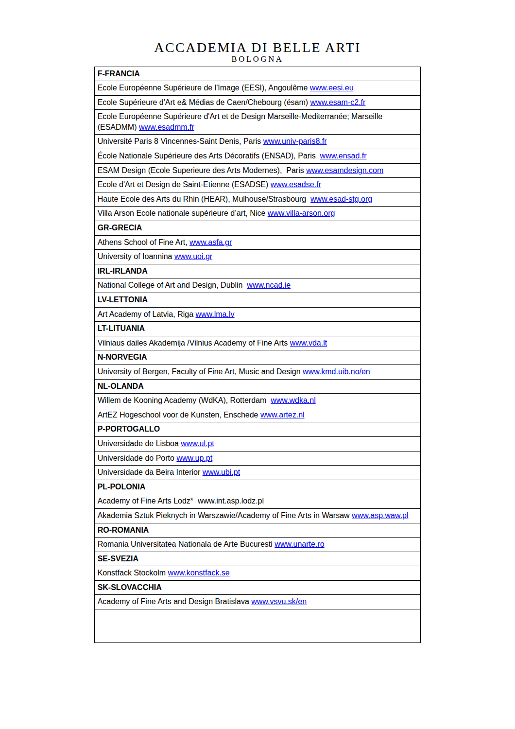Accademia di Belle Arti
Bologna
| F-FRANCIA |
| Ecole Européenne Supérieure de l'Image (EESI), Angoulême www.eesi.eu |
| Ecole Supérieure d'Art e& Médias de Caen/Chebourg (ésam) www.esam-c2.fr |
| Ecole Européenne Supérieure d'Art et de Design Marseille-Mediterranée; Marseille (ESADMM) www.esadmm.fr |
| Université Paris 8 Vincennes-Saint Denis, Paris www.univ-paris8.fr |
| École Nationale Supérieure des Arts Décoratifs (ENSAD), Paris www.ensad.fr |
| ESAM Design (Ecole Superieure des Arts Modernes), Paris www.esamdesign.com |
| Ecole d'Art et Design de Saint-Etienne (ESADSE) www.esadse.fr |
| Haute Ecole des Arts du Rhin (HEAR), Mulhouse/Strasbourg www.esad-stg.org |
| Villa Arson Ecole nationale supérieure d’art, Nice www.villa-arson.org |
| GR-GRECIA |
| Athens School of Fine Art, www.asfa.gr |
| University of Ioannina www.uoi.gr |
| IRL-IRLANDA |
| National College of Art and Design, Dublin www.ncad.ie |
| LV-LETTONIA |
| Art Academy of Latvia, Riga www.lma.lv |
| LT-LITUANIA |
| Vilniaus dailes Akademija /Vilnius Academy of Fine Arts www.vda.lt |
| N-NORVEGIA |
| University of Bergen, Faculty of Fine Art, Music and Design www.kmd.uib.no/en |
| NL-OLANDA |
| Willem de Kooning Academy (WdKA), Rotterdam www.wdka.nl |
| ArtEZ Hogeschool voor de Kunsten, Enschede www.artez.nl |
| P-PORTOGALLO |
| Universidade de Lisboa www.ul.pt |
| Universidade do Porto www.up.pt |
| Universidade da Beira Interior www.ubi.pt |
| PL-POLONIA |
| Academy of Fine Arts Lodz* www.int.asp.lodz.pl |
| Akademia Sztuk Pieknych in Warszawie/Academy of Fine Arts in Warsaw www.asp.waw.pl |
| RO-ROMANIA |
| Romania Universitatea Nationala de Arte Bucuresti www.unarte.ro |
| SE-SVEZIA |
| Konstfack Stockolm www.konstfack.se |
| SK-SLOVACCHIA |
| Academy of Fine Arts and Design Bratislava www.vsvu.sk/en |